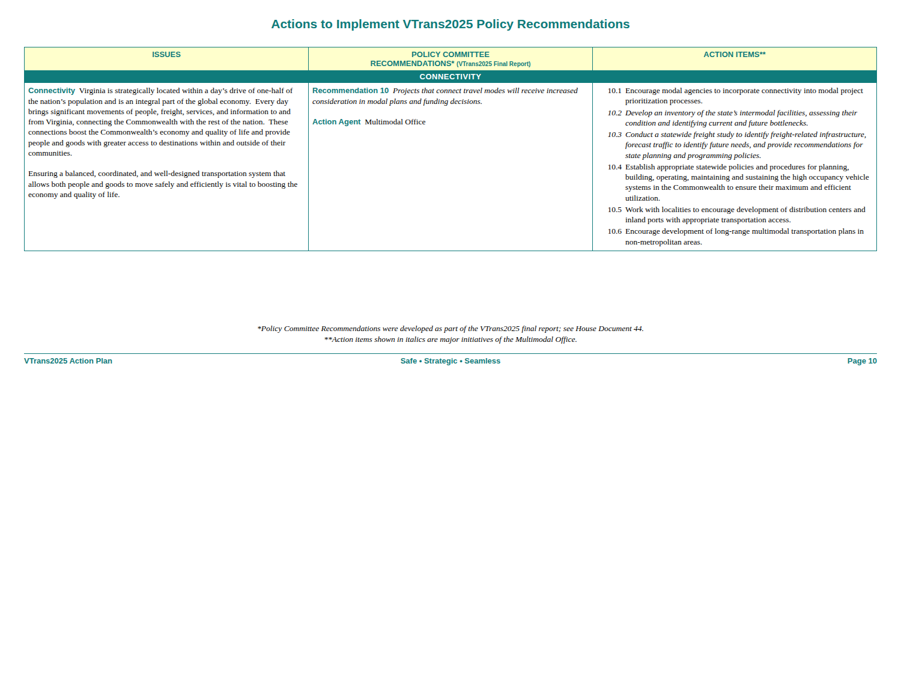Actions to Implement VTrans2025 Policy Recommendations
| ISSUES | POLICY COMMITTEE RECOMMENDATIONS* (VTrans2025 Final Report) | ACTION ITEMS** |
| --- | --- | --- |
| CONNECTIVITY |
| Connectivity Virginia is strategically located within a day’s drive of one-half of the nation’s population and is an integral part of the global economy. Every day brings significant movements of people, freight, services, and information to and from Virginia, connecting the Commonwealth with the rest of the nation. These connections boost the Commonwealth’s economy and quality of life and provide people and goods with greater access to destinations within and outside of their communities. Ensuring a balanced, coordinated, and well-designed transportation system that allows both people and goods to move safely and efficiently is vital to boosting the economy and quality of life. | Recommendation 10 Projects that connect travel modes will receive increased consideration in modal plans and funding decisions. Action Agent Multimodal Office | / 10.1 / Encourage modal agencies to incorporate connectivity into modal project prioritization processes. / / 10.2 / Develop an inventory of the state’s intermodal facilities, assessing their condition and identifying current and future bottlenecks. / / 10.3 / Conduct a statewide freight study to identify freight-related infrastructure, forecast traffic to identify future needs, and provide recommendations for state planning and programming policies. / / 10.4 / Establish appropriate statewide policies and procedures for planning, building, operating, maintaining and sustaining the high occupancy vehicle systems in the Commonwealth to ensure their maximum and efficient utilization. / / 10.5 / Work with localities to encourage development of distribution centers and inland ports with appropriate transportation access. / / 10.6 / Encourage development of long-range multimodal transportation plans in non-metropolitan areas. / |
*Policy Committee Recommendations were developed as part of the VTrans2025 final report; see House Document 44.
**Action items shown in italics are major initiatives of the Multimodal Office.
VTrans2025 Action Plan
Safe • Strategic • Seamless
Page 10